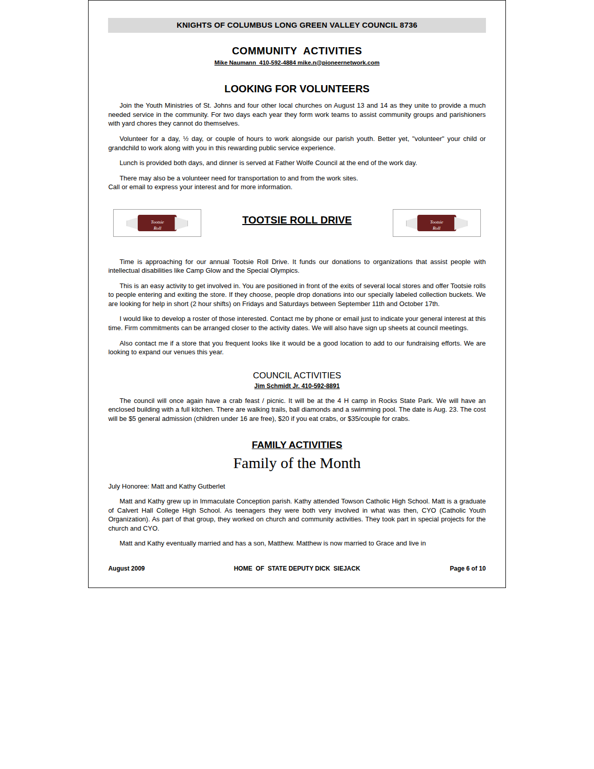KNIGHTS OF COLUMBUS LONG GREEN VALLEY COUNCIL 8736
COMMUNITY ACTIVITIES
Mike Naumann 410-592-4884 mike.n@pioneernetwork.com
LOOKING FOR VOLUNTEERS
Join the Youth Ministries of St. Johns and four other local churches on August 13 and 14 as they unite to provide a much needed service in the community. For two days each year they form work teams to assist community groups and parishioners with yard chores they cannot do themselves.
Volunteer for a day, ½ day, or couple of hours to work alongside our parish youth. Better yet, "volunteer" your child or grandchild to work along with you in this rewarding public service experience.
Lunch is provided both days, and dinner is served at Father Wolfe Council at the end of the work day.
There may also be a volunteer need for transportation to and from the work sites.
Call or email to express your interest and for more information.
Tootsie
Roll
Tootsie
Roll
TOOTSIE ROLL DRIVE
Time is approaching for our annual Tootsie Roll Drive. It funds our donations to organizations that assist people with intellectual disabilities like Camp Glow and the Special Olympics.
This is an easy activity to get involved in. You are positioned in front of the exits of several local stores and offer Tootsie rolls to people entering and exiting the store. If they choose, people drop donations into our specially labeled collection buckets. We are looking for help in short (2 hour shifts) on Fridays and Saturdays between September 11th and October 17th.
I would like to develop a roster of those interested. Contact me by phone or email just to indicate your general interest at this time. Firm commitments can be arranged closer to the activity dates. We will also have sign up sheets at council meetings.
Also contact me if a store that you frequent looks like it would be a good location to add to our fundraising efforts. We are looking to expand our venues this year.
COUNCIL ACTIVITIES
Jim Schmidt Jr. 410-592-8891
The council will once again have a crab feast / picnic. It will be at the 4 H camp in Rocks State Park. We will have an enclosed building with a full kitchen. There are walking trails, ball diamonds and a swimming pool. The date is Aug. 23. The cost will be $5 general admission (children under 16 are free), $20 if you eat crabs, or $35/couple for crabs.
FAMILY ACTIVITIES
Family of the Month
July Honoree: Matt and Kathy Gutberlet
Matt and Kathy grew up in Immaculate Conception parish. Kathy attended Towson Catholic High School. Matt is a graduate of Calvert Hall College High School. As teenagers they were both very involved in what was then, CYO (Catholic Youth Organization). As part of that group, they worked on church and community activities. They took part in special projects for the church and CYO.
Matt and Kathy eventually married and has a son, Matthew. Matthew is now married to Grace and live in
August 2009
HOME OF STATE DEPUTY DICK SIEJACK
Page 6 of 10